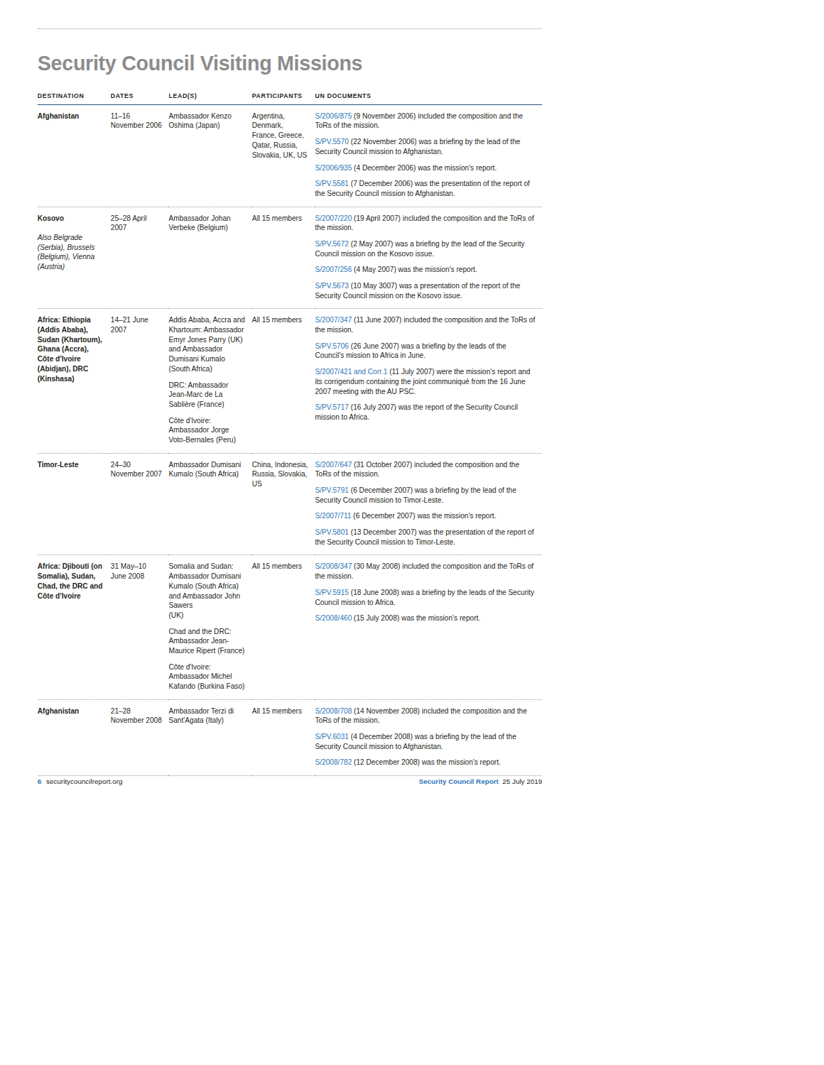Security Council Visiting Missions
| DESTINATION | DATES | LEAD(S) | PARTICIPANTS | UN DOCUMENTS |
| --- | --- | --- | --- | --- |
| Afghanistan | 11–16 November 2006 | Ambassador Kenzo Oshima (Japan) | Argentina, Denmark, France, Greece, Qatar, Russia, Slovakia, UK, US | S/2006/875 (9 November 2006) included the composition and the ToRs of the mission. S/PV.5570 (22 November 2006) was a briefing by the lead of the Security Council mission to Afghanistan. S/2006/935 (4 December 2006) was the mission's report. S/PV.5581 (7 December 2006) was the presentation of the report of the Security Council mission to Afghanistan. |
| Kosovo Also Belgrade (Serbia), Brussels (Belgium), Vienna (Austria) | 25–28 April 2007 | Ambassador Johan Verbeke (Belgium) | All 15 members | S/2007/220 (19 April 2007) included the composition and the ToRs of the mission. S/PV.5672 (2 May 2007) was a briefing by the lead of the Security Council mission on the Kosovo issue. S/2007/256 (4 May 2007) was the mission's report. S/PV.5673 (10 May 3007) was a presentation of the report of the Security Council mission on the Kosovo issue. |
| Africa: Ethiopia (Addis Ababa), Sudan (Khartoum), Ghana (Accra), Côte d'Ivoire (Abidjan), DRC (Kinshasa) | 14–21 June 2007 | Addis Ababa, Accra and Khartoum: Ambassador Emyr Jones Parry (UK) and Ambassador Dumisani Kumalo (South Africa) DRC: Ambassador Jean-Marc de La Sablière (France) Côte d'Ivoire: Ambassador Jorge Voto-Bernales (Peru) | All 15 members | S/2007/347 (11 June 2007) included the composition and the ToRs of the mission. S/PV.5706 (26 June 2007) was a briefing by the leads of the Council's mission to Africa in June. S/2007/421 and Corr.1 (11 July 2007) were the mission's report and its corrigendum containing the joint communiqué from the 16 June 2007 meeting with the AU PSC. S/PV.5717 (16 July 2007) was the report of the Security Council mission to Africa. |
| Timor-Leste | 24–30 November 2007 | Ambassador Dumisani Kumalo (South Africa) | China, Indonesia, Russia, Slovakia, US | S/2007/647 (31 October 2007) included the composition and the ToRs of the mission. S/PV.5791 (6 December 2007) was a briefing by the lead of the Security Council mission to Timor-Leste. S/2007/711 (6 December 2007) was the mission's report. S/PV.5801 (13 December 2007) was the presentation of the report of the Security Council mission to Timor-Leste. |
| Africa: Djibouti (on Somalia), Sudan, Chad, the DRC and Côte d'Ivoire | 31 May–10 June 2008 | Somalia and Sudan: Ambassador Dumisani Kumalo (South Africa) and Ambassador John Sawers (UK) Chad and the DRC: Ambassador Jean-Maurice Ripert (France) Côte d'Ivoire: Ambassador Michel Kafando (Burkina Faso) | All 15 members | S/2008/347 (30 May 2008) included the composition and the ToRs of the mission. S/PV.5915 (18 June 2008) was a briefing by the leads of the Security Council mission to Africa. S/2008/460 (15 July 2008) was the mission's report. |
| Afghanistan | 21–28 November 2008 | Ambassador Terzi di Sant'Agata (Italy) | All 15 members | S/2008/708 (14 November 2008) included the composition and the ToRs of the mission. S/PV.6031 (4 December 2008) was a briefing by the lead of the Security Council mission to Afghanistan. S/2008/782 (12 December 2008) was the mission's report. |
6 securitycouncilreport.org
Security Council Report 25 July 2019